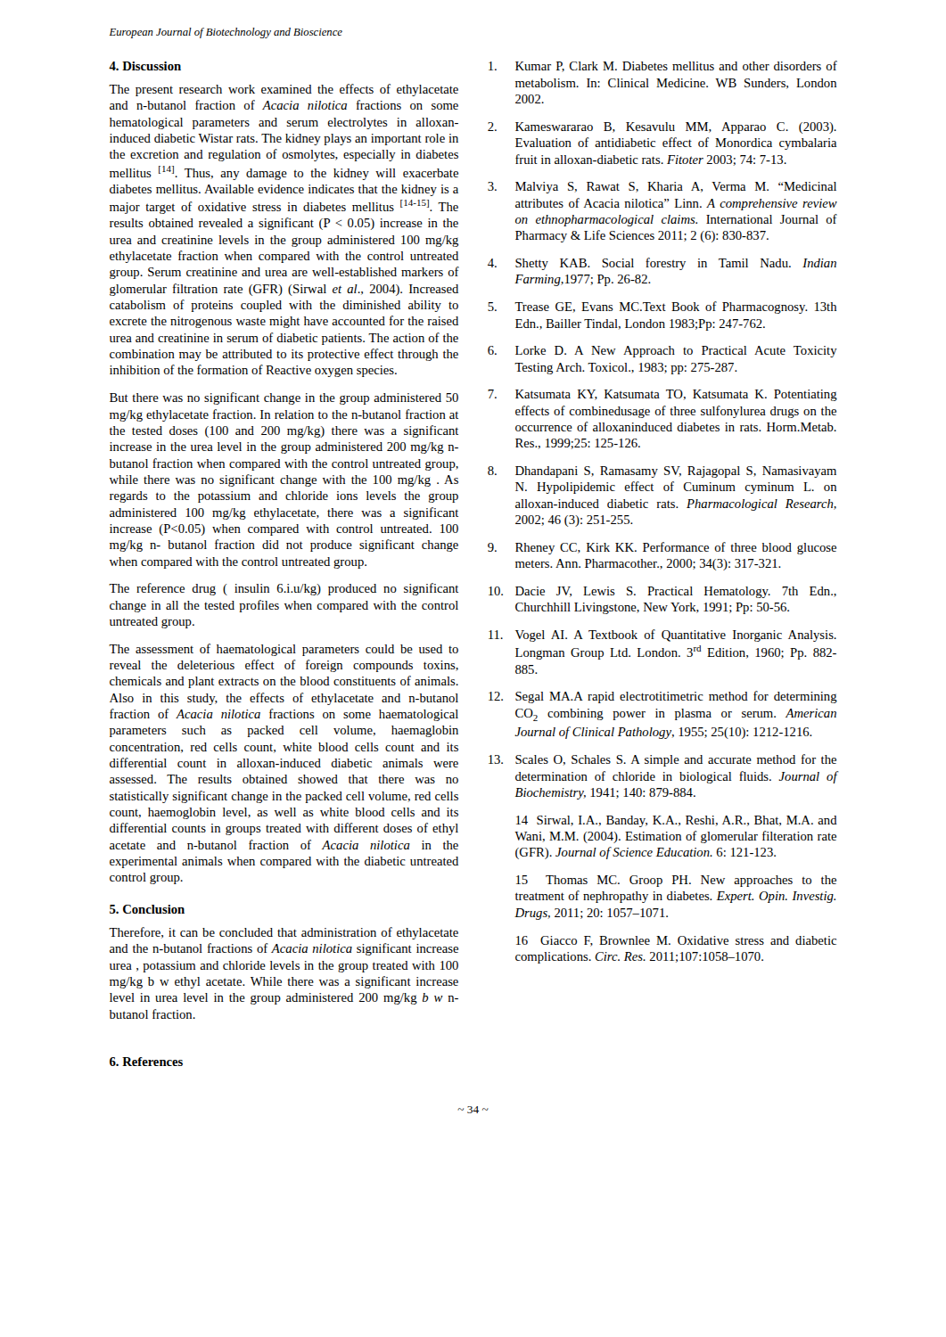European Journal of Biotechnology and Bioscience
4. Discussion
The present research work examined the effects of ethylacetate and n-butanol fraction of Acacia nilotica fractions on some hematological parameters and serum electrolytes in alloxan-induced diabetic Wistar rats. The kidney plays an important role in the excretion and regulation of osmolytes, especially in diabetes mellitus [14]. Thus, any damage to the kidney will exacerbate diabetes mellitus. Available evidence indicates that the kidney is a major target of oxidative stress in diabetes mellitus [14-15]. The results obtained revealed a significant (P < 0.05) increase in the urea and creatinine levels in the group administered 100 mg/kg ethylacetate fraction when compared with the control untreated group. Serum creatinine and urea are well-established markers of glomerular filtration rate (GFR) (Sirwal et al., 2004). Increased catabolism of proteins coupled with the diminished ability to excrete the nitrogenous waste might have accounted for the raised urea and creatinine in serum of diabetic patients. The action of the combination may be attributed to its protective effect through the inhibition of the formation of Reactive oxygen species.
But there was no significant change in the group administered 50 mg/kg ethylacetate fraction. In relation to the n-butanol fraction at the tested doses (100 and 200 mg/kg) there was a significant increase in the urea level in the group administered 200 mg/kg n-butanol fraction when compared with the control untreated group, while there was no significant change with the 100 mg/kg . As regards to the potassium and chloride ions levels the group administered 100 mg/kg ethylacetate, there was a significant increase (P<0.05) when compared with control untreated. 100 mg/kg n- butanol fraction did not produce significant change when compared with the control untreated group.
The reference drug ( insulin 6.i.u/kg) produced no significant change in all the tested profiles when compared with the control untreated group.
The assessment of haematological parameters could be used to reveal the deleterious effect of foreign compounds toxins, chemicals and plant extracts on the blood constituents of animals. Also in this study, the effects of ethylacetate and n-butanol fraction of Acacia nilotica fractions on some haematological parameters such as packed cell volume, haemaglobin concentration, red cells count, white blood cells count and its differential count in alloxan-induced diabetic animals were assessed. The results obtained showed that there was no statistically significant change in the packed cell volume, red cells count, haemoglobin level, as well as white blood cells and its differential counts in groups treated with different doses of ethyl acetate and n-butanol fraction of Acacia nilotica in the experimental animals when compared with the diabetic untreated control group.
5. Conclusion
Therefore, it can be concluded that administration of ethylacetate and the n-butanol fractions of Acacia nilotica significant increase urea , potassium and chloride levels in the group treated with 100 mg/kg b w ethyl acetate. While there was a significant increase level in urea level in the group administered 200 mg/kg b w n-butanol fraction.
6. References
Kumar P, Clark M. Diabetes mellitus and other disorders of metabolism. In: Clinical Medicine. WB Sunders, London 2002.
Kameswararao B, Kesavulu MM, Apparao C. (2003). Evaluation of antidiabetic effect of Monordica cymbalaria fruit in alloxan-diabetic rats. Fitoter 2003; 74: 7-13.
Malviya S, Rawat S, Kharia A, Verma M. “Medicinal attributes of Acacia nilotica” Linn. A comprehensive review on ethnopharmacological claims. International Journal of Pharmacy & Life Sciences 2011; 2 (6): 830-837.
Shetty KAB. Social forestry in Tamil Nadu. Indian Farming, 1977; Pp. 26-82.
Trease GE, Evans MC.Text Book of Pharmacognosy. 13th Edn., Bailler Tindal, London 1983;Pp: 247-762.
Lorke D. A New Approach to Practical Acute Toxicity Testing Arch. Toxicol., 1983; pp: 275-287.
Katsumata KY, Katsumata TO, Katsumata K. Potentiating effects of combinedusage of three sulfonylurea drugs on the occurrence of alloxaninduced diabetes in rats. Horm.Metab. Res., 1999;25: 125-126.
Dhandapani S, Ramasamy SV, Rajagopal S, Namasivayam N. Hypolipidemic effect of Cuminum cyminum L. on alloxan-induced diabetic rats. Pharmacological Research, 2002; 46 (3): 251-255.
Rheney CC, Kirk KK. Performance of three blood glucose meters. Ann. Pharmacother., 2000; 34(3): 317-321.
Dacie JV, Lewis S. Practical Hematology. 7th Edn., Churchhill Livingstone, New York, 1991; Pp: 50-56.
Vogel AI. A Textbook of Quantitative Inorganic Analysis. Longman Group Ltd. London. 3rd Edition, 1960; Pp. 882-885.
Segal MA.A rapid electrotitimetric method for determining CO2 combining power in plasma or serum. American Journal of Clinical Pathology, 1955; 25(10): 1212-1216.
Scales O, Schales S. A simple and accurate method for the determination of chloride in biological fluids. Journal of Biochemistry, 1941; 140: 879-884.
14 Sirwal, I.A., Banday, K.A., Reshi, A.R., Bhat, M.A. and Wani, M.M. (2004). Estimation of glomerular filteration rate (GFR). Journal of Science Education. 6: 121-123.
15 Thomas MC. Groop PH. New approaches to the treatment of nephropathy in diabetes. Expert. Opin. Investig. Drugs, 2011; 20: 1057–1071.
16 Giacco F, Brownlee M. Oxidative stress and diabetic complications. Circ. Res. 2011;107:1058–1070.
~ 34 ~